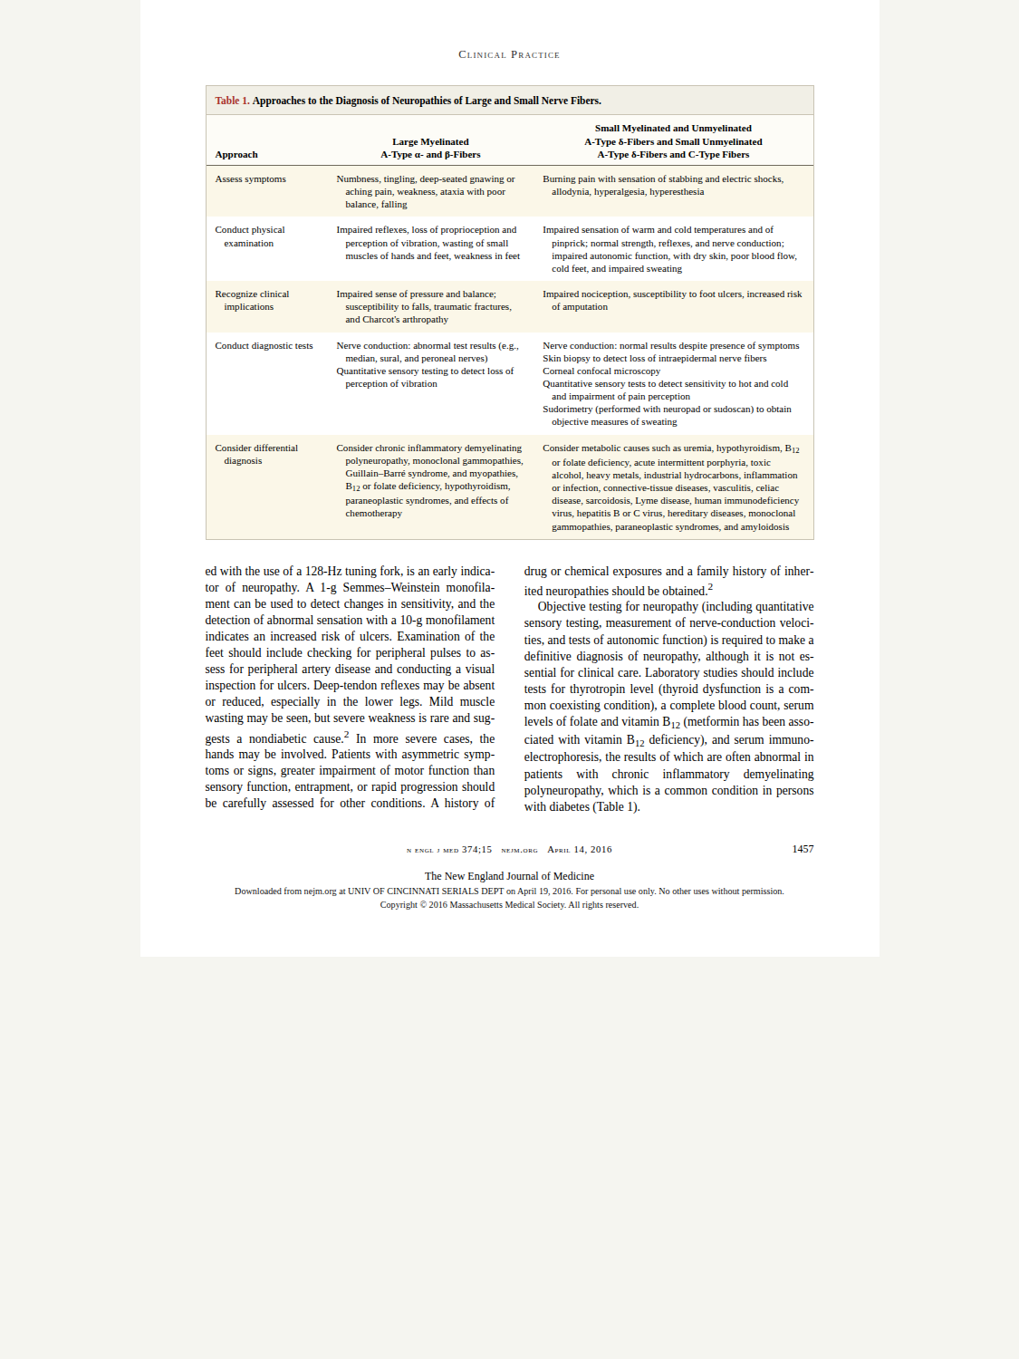Clinical Practice
Table 1. Approaches to the Diagnosis of Neuropathies of Large and Small Nerve Fibers.
| Approach | Large Myelinated A-Type α- and β-Fibers | Small Myelinated and Unmyelinated A-Type δ-Fibers and Small Unmyelinated A-Type δ-Fibers and C-Type Fibers |
| --- | --- | --- |
| Assess symptoms | Numbness, tingling, deep-seated gnawing or aching pain, weakness, ataxia with poor balance, falling | Burning pain with sensation of stabbing and electric shocks, allodynia, hyperalgesia, hyperesthesia |
| Conduct physical examination | Impaired reflexes, loss of proprioception and perception of vibration, wasting of small muscles of hands and feet, weakness in feet | Impaired sensation of warm and cold temperatures and of pinprick; normal strength, reflexes, and nerve conduction; impaired autonomic function, with dry skin, poor blood flow, cold feet, and impaired sweating |
| Recognize clinical implications | Impaired sense of pressure and balance; susceptibility to falls, traumatic fractures, and Charcot's arthropathy | Impaired nociception, susceptibility to foot ulcers, increased risk of amputation |
| Conduct diagnostic tests | Nerve conduction: abnormal test results (e.g., median, sural, and peroneal nerves) Quantitative sensory testing to detect loss of perception of vibration | Nerve conduction: normal results despite presence of symptoms Skin biopsy to detect loss of intraepidermal nerve fibers Corneal confocal microscopy Quantitative sensory tests to detect sensitivity to hot and cold and impairment of pain perception Sudorimetry (performed with neuropad or sudoscan) to obtain objective measures of sweating |
| Consider differential diagnosis | Consider chronic inflammatory demyelinating polyneuropathy, monoclonal gammopathies, Guillain–Barré syndrome, and myopathies, B 12 or folate deficiency, hypothyroidism, paraneoplastic syndromes, and effects of chemotherapy | Consider metabolic causes such as uremia, hypothyroidism, B 12 or folate deficiency, acute intermittent porphyria, toxic alcohol, heavy metals, industrial hydrocarbons, inflammation or infection, connective-tissue diseases, vasculitis, celiac disease, sarcoidosis, Lyme disease, human immunodeficiency virus, hepatitis B or C virus, hereditary diseases, monoclonal gammopathies, paraneoplastic syndromes, and amyloidosis |
ed with the use of a 128-Hz tuning fork, is an early indicator of neuropathy. A 1-g Semmes–Weinstein monofilament can be used to detect changes in sensitivity, and the detection of abnormal sensation with a 10-g monofilament indicates an increased risk of ulcers. Examination of the feet should include checking for peripheral pulses to assess for peripheral artery disease and conducting a visual inspection for ulcers. Deep-tendon reflexes may be absent or reduced, especially in the lower legs. Mild muscle wasting may be seen, but severe weakness is rare and suggests a nondiabetic cause.2 In more severe cases, the hands may be involved. Patients with asymmetric symptoms or signs, greater impairment of motor function than sensory function, entrapment, or rapid progression should be carefully assessed for other conditions. A history of drug or chemical exposures and a family history of inherited neuropathies should be obtained.2
Objective testing for neuropathy (including quantitative sensory testing, measurement of nerve-conduction velocities, and tests of autonomic function) is required to make a definitive diagnosis of neuropathy, although it is not essential for clinical care. Laboratory studies should include tests for thyrotropin level (thyroid dysfunction is a common coexisting condition), a complete blood count, serum levels of folate and vitamin B12 (metformin has been associated with vitamin B12 deficiency), and serum immunoelectrophoresis, the results of which are often abnormal in patients with chronic inflammatory demyelinating polyneuropathy, which is a common condition in persons with diabetes (Table 1).
n engl j med 374;15 nejm.org April 14, 2016 1457
The New England Journal of Medicine
Downloaded from nejm.org at UNIV OF CINCINNATI SERIALS DEPT on April 19, 2016. For personal use only. No other uses without permission.
Copyright © 2016 Massachusetts Medical Society. All rights reserved.